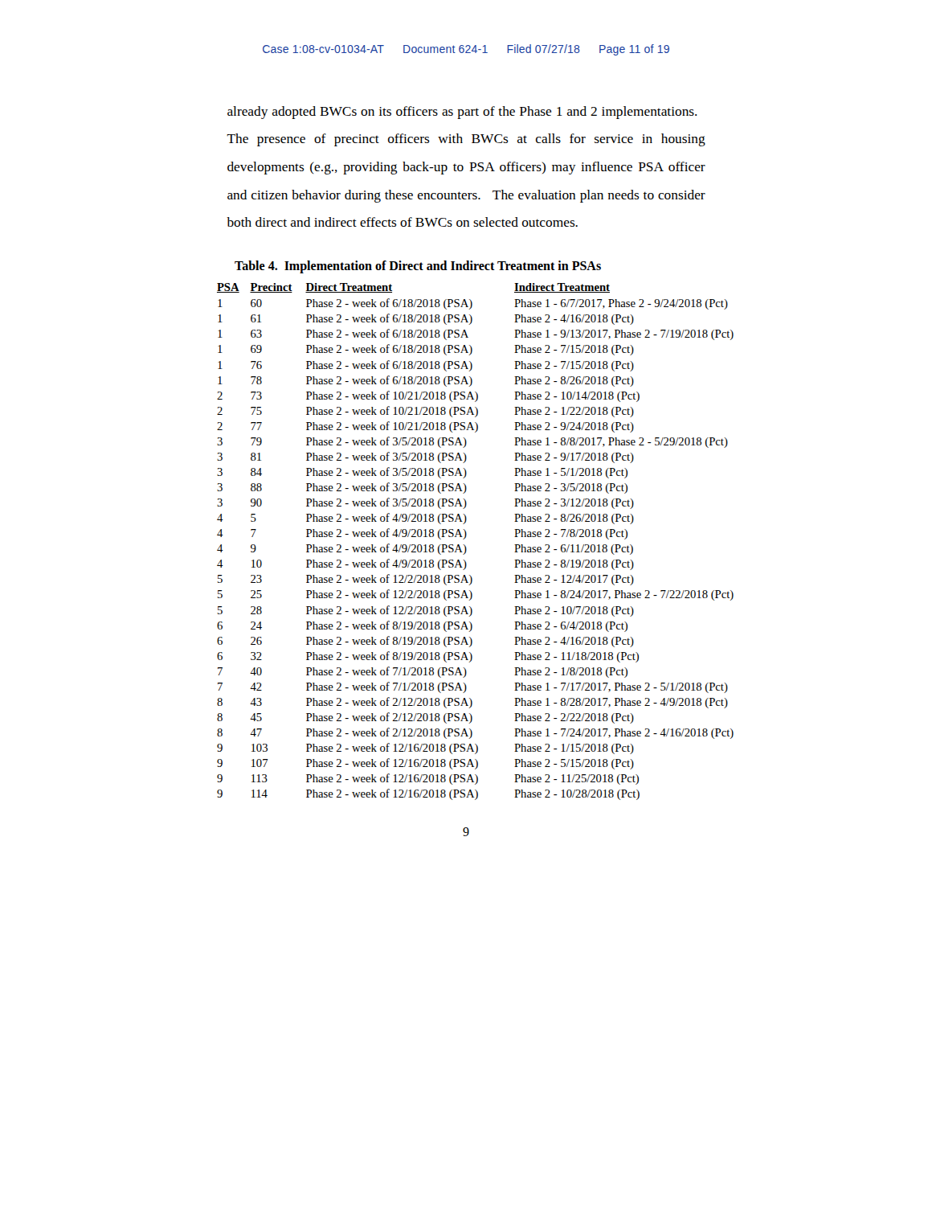Case 1:08-cv-01034-AT Document 624-1 Filed 07/27/18 Page 11 of 19
already adopted BWCs on its officers as part of the Phase 1 and 2 implementations. The presence of precinct officers with BWCs at calls for service in housing developments (e.g., providing back-up to PSA officers) may influence PSA officer and citizen behavior during these encounters. The evaluation plan needs to consider both direct and indirect effects of BWCs on selected outcomes.
Table 4. Implementation of Direct and Indirect Treatment in PSAs
| PSA | Precinct | Direct Treatment | Indirect Treatment |
| --- | --- | --- | --- |
| 1 | 60 | Phase 2 - week of 6/18/2018 (PSA) | Phase 1 - 6/7/2017, Phase 2 - 9/24/2018 (Pct) |
| 1 | 61 | Phase 2 - week of 6/18/2018 (PSA) | Phase 2 - 4/16/2018 (Pct) |
| 1 | 63 | Phase 2 - week of 6/18/2018 (PSA | Phase 1 - 9/13/2017, Phase 2 - 7/19/2018 (Pct) |
| 1 | 69 | Phase 2 - week of 6/18/2018 (PSA) | Phase 2 - 7/15/2018 (Pct) |
| 1 | 76 | Phase 2 - week of 6/18/2018 (PSA) | Phase 2 - 7/15/2018 (Pct) |
| 1 | 78 | Phase 2 - week of 6/18/2018 (PSA) | Phase 2 - 8/26/2018 (Pct) |
| 2 | 73 | Phase 2 - week of 10/21/2018 (PSA) | Phase 2 - 10/14/2018 (Pct) |
| 2 | 75 | Phase 2 - week of 10/21/2018 (PSA) | Phase 2 - 1/22/2018 (Pct) |
| 2 | 77 | Phase 2 - week of 10/21/2018 (PSA) | Phase 2 - 9/24/2018 (Pct) |
| 3 | 79 | Phase 2 - week of 3/5/2018 (PSA) | Phase 1 - 8/8/2017, Phase 2 - 5/29/2018 (Pct) |
| 3 | 81 | Phase 2 - week of 3/5/2018 (PSA) | Phase 2 - 9/17/2018 (Pct) |
| 3 | 84 | Phase 2 - week of 3/5/2018 (PSA) | Phase 1 - 5/1/2018 (Pct) |
| 3 | 88 | Phase 2 - week of 3/5/2018 (PSA) | Phase 2 - 3/5/2018 (Pct) |
| 3 | 90 | Phase 2 - week of 3/5/2018 (PSA) | Phase 2 - 3/12/2018 (Pct) |
| 4 | 5 | Phase 2 - week of 4/9/2018 (PSA) | Phase 2 - 8/26/2018 (Pct) |
| 4 | 7 | Phase 2 - week of 4/9/2018 (PSA) | Phase 2 - 7/8/2018 (Pct) |
| 4 | 9 | Phase 2 - week of 4/9/2018 (PSA) | Phase 2 - 6/11/2018 (Pct) |
| 4 | 10 | Phase 2 - week of 4/9/2018 (PSA) | Phase 2 - 8/19/2018 (Pct) |
| 5 | 23 | Phase 2 - week of 12/2/2018 (PSA) | Phase 2 - 12/4/2017 (Pct) |
| 5 | 25 | Phase 2 - week of 12/2/2018 (PSA) | Phase 1 - 8/24/2017, Phase 2 - 7/22/2018 (Pct) |
| 5 | 28 | Phase 2 - week of 12/2/2018 (PSA) | Phase 2 - 10/7/2018 (Pct) |
| 6 | 24 | Phase 2 - week of 8/19/2018 (PSA) | Phase 2 - 6/4/2018 (Pct) |
| 6 | 26 | Phase 2 - week of 8/19/2018 (PSA) | Phase 2 - 4/16/2018 (Pct) |
| 6 | 32 | Phase 2 - week of 8/19/2018 (PSA) | Phase 2 - 11/18/2018 (Pct) |
| 7 | 40 | Phase 2 - week of 7/1/2018 (PSA) | Phase 2 - 1/8/2018 (Pct) |
| 7 | 42 | Phase 2 - week of 7/1/2018 (PSA) | Phase 1 - 7/17/2017, Phase 2 - 5/1/2018 (Pct) |
| 8 | 43 | Phase 2 - week of 2/12/2018 (PSA) | Phase 1 - 8/28/2017, Phase 2 - 4/9/2018 (Pct) |
| 8 | 45 | Phase 2 - week of 2/12/2018 (PSA) | Phase 2 - 2/22/2018 (Pct) |
| 8 | 47 | Phase 2 - week of 2/12/2018 (PSA) | Phase 1 - 7/24/2017, Phase 2 - 4/16/2018 (Pct) |
| 9 | 103 | Phase 2 - week of 12/16/2018 (PSA) | Phase 2 - 1/15/2018 (Pct) |
| 9 | 107 | Phase 2 - week of 12/16/2018 (PSA) | Phase 2 - 5/15/2018 (Pct) |
| 9 | 113 | Phase 2 - week of 12/16/2018 (PSA) | Phase 2 - 11/25/2018 (Pct) |
| 9 | 114 | Phase 2 - week of 12/16/2018 (PSA) | Phase 2 - 10/28/2018 (Pct) |
9